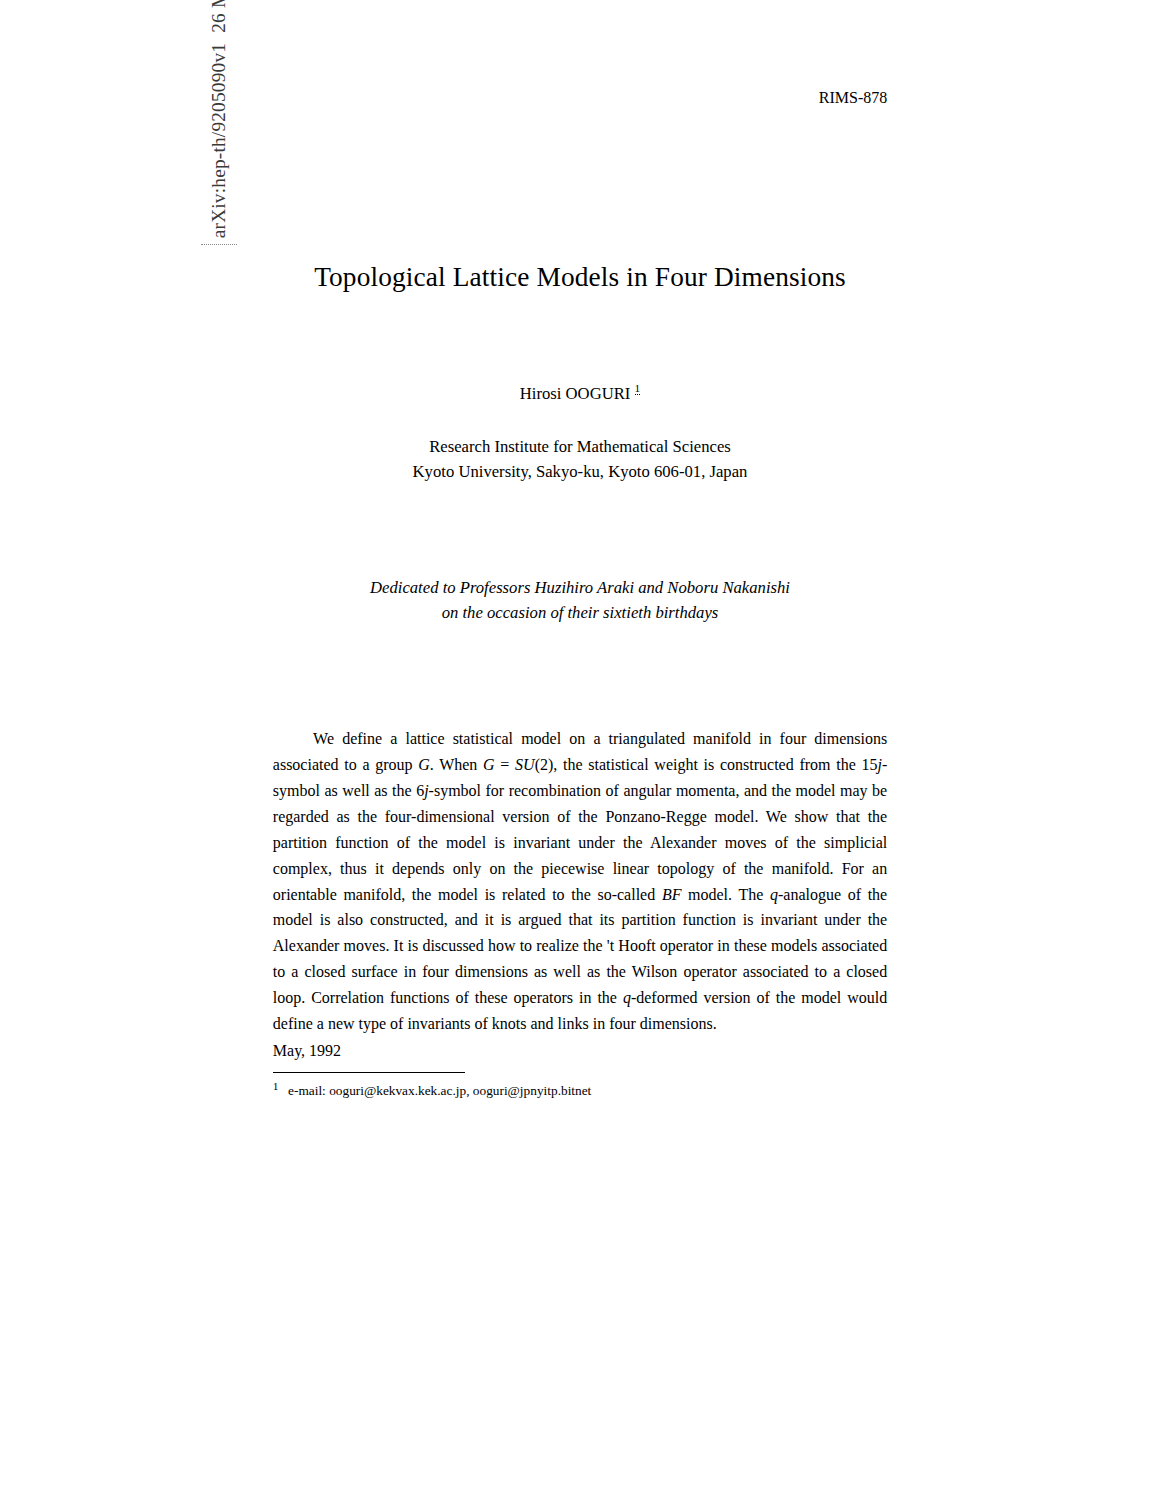arXiv:hep-th/9205090v1 26 May 1992
RIMS-878
Topological Lattice Models in Four Dimensions
Hirosi OOGURI 1
Research Institute for Mathematical Sciences
Kyoto University, Sakyo-ku, Kyoto 606-01, Japan
Dedicated to Professors Huzihiro Araki and Noboru Nakanishi
on the occasion of their sixtieth birthdays
We define a lattice statistical model on a triangulated manifold in four dimensions associated to a group G. When G = SU(2), the statistical weight is constructed from the 15j-symbol as well as the 6j-symbol for recombination of angular momenta, and the model may be regarded as the four-dimensional version of the Ponzano-Regge model. We show that the partition function of the model is invariant under the Alexander moves of the simplicial complex, thus it depends only on the piecewise linear topology of the manifold. For an orientable manifold, the model is related to the so-called BF model. The q-analogue of the model is also constructed, and it is argued that its partition function is invariant under the Alexander moves. It is discussed how to realize the 't Hooft operator in these models associated to a closed surface in four dimensions as well as the Wilson operator associated to a closed loop. Correlation functions of these operators in the q-deformed version of the model would define a new type of invariants of knots and links in four dimensions.
May, 1992
1e-mail: ooguri@kekvax.kek.ac.jp, ooguri@jpnyitp.bitnet